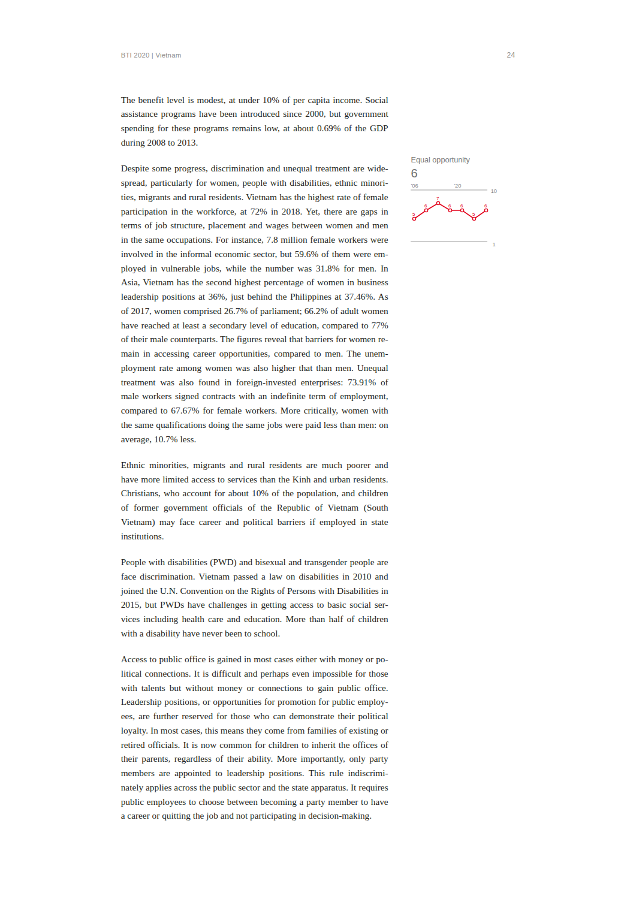BTI 2020 | Vietnam
24
The benefit level is modest, at under 10% of per capita income. Social assistance programs have been introduced since 2000, but government spending for these programs remains low, at about 0.69% of the GDP during 2008 to 2013.
Despite some progress, discrimination and unequal treatment are widespread, particularly for women, people with disabilities, ethnic minorities, migrants and rural residents. Vietnam has the highest rate of female participation in the workforce, at 72% in 2018. Yet, there are gaps in terms of job structure, placement and wages between women and men in the same occupations. For instance, 7.8 million female workers were involved in the informal economic sector, but 59.6% of them were employed in vulnerable jobs, while the number was 31.8% for men. In Asia, Vietnam has the second highest percentage of women in business leadership positions at 36%, just behind the Philippines at 37.46%. As of 2017, women comprised 26.7% of parliament; 66.2% of adult women have reached at least a secondary level of education, compared to 77% of their male counterparts. The figures reveal that barriers for women remain in accessing career opportunities, compared to men. The unemployment rate among women was also higher that than men. Unequal treatment was also found in foreign-invested enterprises: 73.91% of male workers signed contracts with an indefinite term of employment, compared to 67.67% for female workers. More critically, women with the same qualifications doing the same jobs were paid less than men: on average, 10.7% less.
Ethnic minorities, migrants and rural residents are much poorer and have more limited access to services than the Kinh and urban residents. Christians, who account for about 10% of the population, and children of former government officials of the Republic of Vietnam (South Vietnam) may face career and political barriers if employed in state institutions.
People with disabilities (PWD) and bisexual and transgender people are face discrimination. Vietnam passed a law on disabilities in 2010 and joined the U.N. Convention on the Rights of Persons with Disabilities in 2015, but PWDs have challenges in getting access to basic social services including health care and education. More than half of children with a disability have never been to school.
Access to public office is gained in most cases either with money or political connections. It is difficult and perhaps even impossible for those with talents but without money or connections to gain public office. Leadership positions, or opportunities for promotion for public employees, are further reserved for those who can demonstrate their political loyalty. In most cases, this means they come from families of existing or retired officials. It is now common for children to inherit the offices of their parents, regardless of their ability. More importantly, only party members are appointed to leadership positions. This rule indiscriminately applies across the public sector and the state apparatus. It requires public employees to choose between becoming a party member to have a career or quitting the job and not participating in decision-making.
Equal opportunity
6
'06 '20 10 1 5 6 7 6 6 5 6